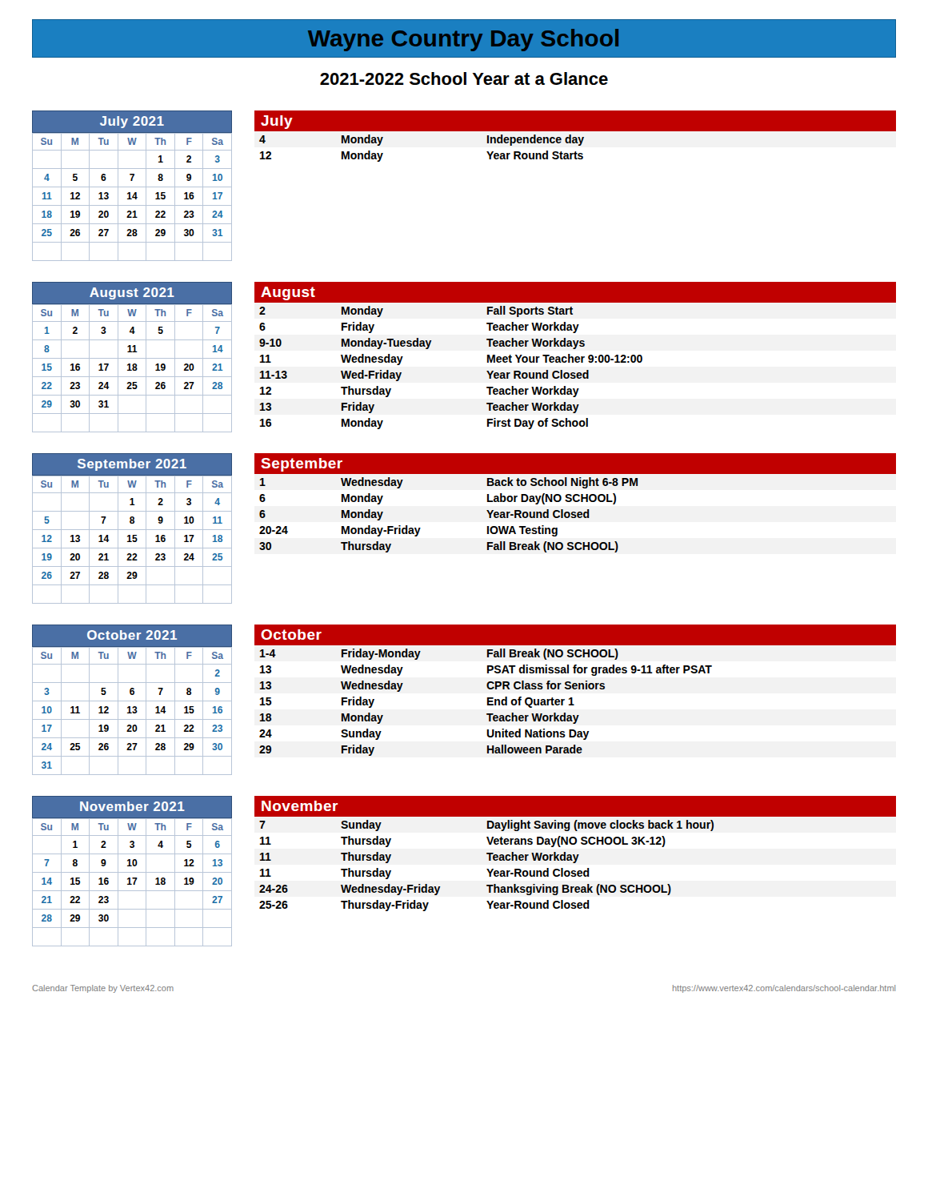Wayne Country Day School
2021-2022 School Year at a Glance
July 2021
| Su | M | Tu | W | Th | F | Sa |
| --- | --- | --- | --- | --- | --- | --- |
| | | | | 1 | 2 | 3 |
| 4 | 5 | 6 | 7 | 8 | 9 | 10 |
| 11 | 12 | 13 | 14 | 15 | 16 | 17 |
| 18 | 19 | 20 | 21 | 22 | 23 | 24 |
| 25 | 26 | 27 | 28 | 29 | 30 | 31 |
July
| 4 | Monday | Independence day |
| 12 | Monday | Year Round Starts |
August 2021
| Su | M | Tu | W | Th | F | Sa |
| --- | --- | --- | --- | --- | --- | --- |
| 1 | 2 | 3 | 4 | 5 | 6 | 7 |
| 8 | 9 | 10 | 11 | 12 | 13 | 14 |
| 15 | 16 | 17 | 18 | 19 | 20 | 21 |
| 22 | 23 | 24 | 25 | 26 | 27 | 28 |
| 29 | 30 | 31 | | | | |
August
| 2 | Monday | Fall Sports Start |
| 6 | Friday | Teacher Workday |
| 9-10 | Monday-Tuesday | Teacher Workdays |
| 11 | Wednesday | Meet Your Teacher 9:00-12:00 |
| 11-13 | Wed-Friday | Year Round Closed |
| 12 | Thursday | Teacher Workday |
| 13 | Friday | Teacher Workday |
| 16 | Monday | First Day of School |
September 2021
| Su | M | Tu | W | Th | F | Sa |
| --- | --- | --- | --- | --- | --- | --- |
| | | | 1 | 2 | 3 | 4 |
| 5 | 6 | 7 | 8 | 9 | 10 | 11 |
| 12 | 13 | 14 | 15 | 16 | 17 | 18 |
| 19 | 20 | 21 | 22 | 23 | 24 | 25 |
| 26 | 27 | 28 | 29 | 30 | | |
September
| 1 | Wednesday | Back to School Night 6-8 PM |
| 6 | Monday | Labor Day(NO SCHOOL) |
| 6 | Monday | Year-Round Closed |
| 20-24 | Monday-Friday | IOWA Testing |
| 30 | Thursday | Fall Break (NO SCHOOL) |
October 2021
| Su | M | Tu | W | Th | F | Sa |
| --- | --- | --- | --- | --- | --- | --- |
| | | | | | 1 | 2 |
| 3 | 4 | 5 | 6 | 7 | 8 | 9 |
| 10 | 11 | 12 | 13 | 14 | 15 | 16 |
| 17 | 18 | 19 | 20 | 21 | 22 | 23 |
| 24 | 25 | 26 | 27 | 28 | 29 | 30 |
| 31 | | | | | | |
October
| 1-4 | Friday-Monday | Fall Break (NO SCHOOL) |
| 13 | Wednesday | PSAT dismissal for grades 9-11 after PSAT |
| 13 | Wednesday | CPR Class for Seniors |
| 15 | Friday | End of Quarter 1 |
| 18 | Monday | Teacher Workday |
| 24 | Sunday | United Nations Day |
| 29 | Friday | Halloween Parade |
November 2021
| Su | M | Tu | W | Th | F | Sa |
| --- | --- | --- | --- | --- | --- | --- |
| | 1 | 2 | 3 | 4 | 5 | 6 |
| 7 | 8 | 9 | 10 | 11 | 12 | 13 |
| 14 | 15 | 16 | 17 | 18 | 19 | 20 |
| 21 | 22 | 23 | 24 | 25 | 26 | 27 |
| 28 | 29 | 30 | | | | |
November
| 7 | Sunday | Daylight Saving (move clocks back 1 hour) |
| 11 | Thursday | Veterans Day(NO SCHOOL 3K-12) |
| 11 | Thursday | Teacher Workday |
| 11 | Thursday | Year-Round Closed |
| 24-26 | Wednesday-Friday | Thanksgiving Break (NO SCHOOL) |
| 25-26 | Thursday-Friday | Year-Round Closed |
Calendar Template by Vertex42.com
https://www.vertex42.com/calendars/school-calendar.html